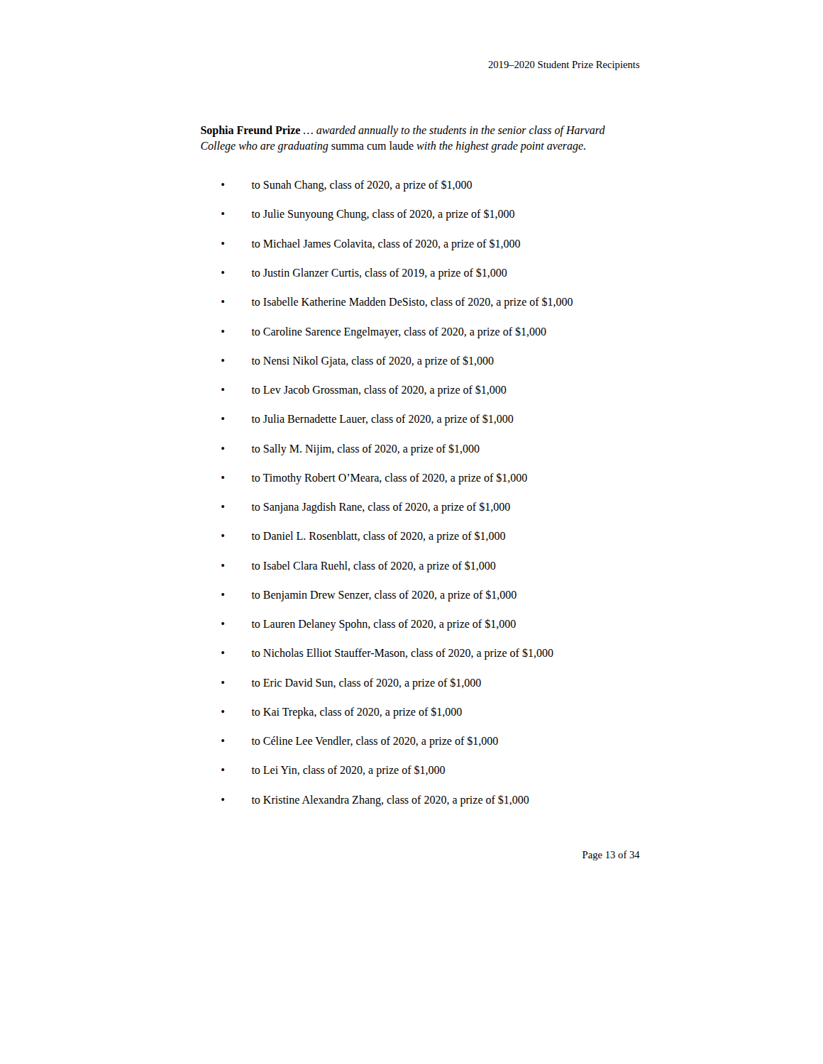2019–2020 Student Prize Recipients
Sophia Freund Prize … awarded annually to the students in the senior class of Harvard College who are graduating summa cum laude with the highest grade point average.
to Sunah Chang, class of 2020, a prize of $1,000
to Julie Sunyoung Chung, class of 2020, a prize of $1,000
to Michael James Colavita, class of 2020, a prize of $1,000
to Justin Glanzer Curtis, class of 2019, a prize of $1,000
to Isabelle Katherine Madden DeSisto, class of 2020, a prize of $1,000
to Caroline Sarence Engelmayer, class of 2020, a prize of $1,000
to Nensi Nikol Gjata, class of 2020, a prize of $1,000
to Lev Jacob Grossman, class of 2020, a prize of $1,000
to Julia Bernadette Lauer, class of 2020, a prize of $1,000
to Sally M. Nijim, class of 2020, a prize of $1,000
to Timothy Robert O’Meara, class of 2020, a prize of $1,000
to Sanjana Jagdish Rane, class of 2020, a prize of $1,000
to Daniel L. Rosenblatt, class of 2020, a prize of $1,000
to Isabel Clara Ruehl, class of 2020, a prize of $1,000
to Benjamin Drew Senzer, class of 2020, a prize of $1,000
to Lauren Delaney Spohn, class of 2020, a prize of $1,000
to Nicholas Elliot Stauffer-Mason, class of 2020, a prize of $1,000
to Eric David Sun, class of 2020, a prize of $1,000
to Kai Trepka, class of 2020, a prize of $1,000
to Céline Lee Vendler, class of 2020, a prize of $1,000
to Lei Yin, class of 2020, a prize of $1,000
to Kristine Alexandra Zhang, class of 2020, a prize of $1,000
Page 13 of 34